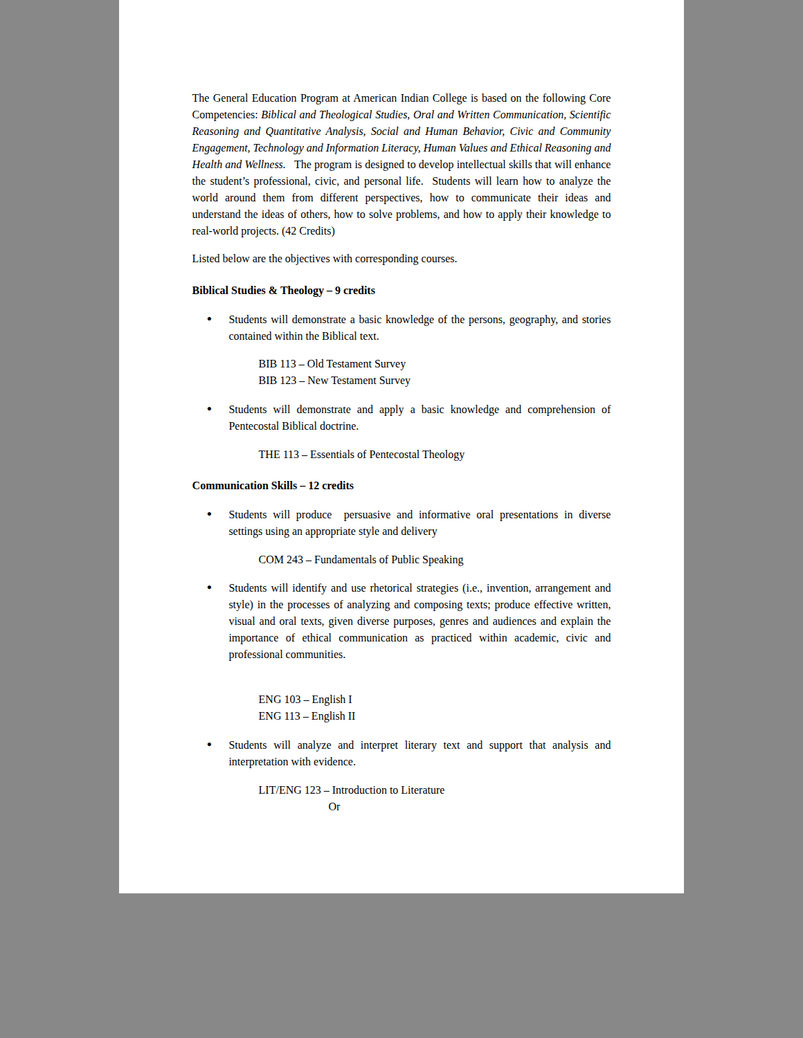The General Education Program at American Indian College is based on the following Core Competencies: Biblical and Theological Studies, Oral and Written Communication, Scientific Reasoning and Quantitative Analysis, Social and Human Behavior, Civic and Community Engagement, Technology and Information Literacy, Human Values and Ethical Reasoning and Health and Wellness. The program is designed to develop intellectual skills that will enhance the student’s professional, civic, and personal life. Students will learn how to analyze the world around them from different perspectives, how to communicate their ideas and understand the ideas of others, how to solve problems, and how to apply their knowledge to real-world projects. (42 Credits)
Listed below are the objectives with corresponding courses.
Biblical Studies & Theology – 9 credits
Students will demonstrate a basic knowledge of the persons, geography, and stories contained within the Biblical text.
BIB 113 – Old Testament Survey
BIB 123 – New Testament Survey
Students will demonstrate and apply a basic knowledge and comprehension of Pentecostal Biblical doctrine.
THE 113 – Essentials of Pentecostal Theology
Communication Skills – 12 credits
Students will produce persuasive and informative oral presentations in diverse settings using an appropriate style and delivery
COM 243 – Fundamentals of Public Speaking
Students will identify and use rhetorical strategies (i.e., invention, arrangement and style) in the processes of analyzing and composing texts; produce effective written, visual and oral texts, given diverse purposes, genres and audiences and explain the importance of ethical communication as practiced within academic, civic and professional communities.
ENG 103 – English I
ENG 113 – English II
Students will analyze and interpret literary text and support that analysis and interpretation with evidence.
LIT/ENG 123 – Introduction to Literature
Or